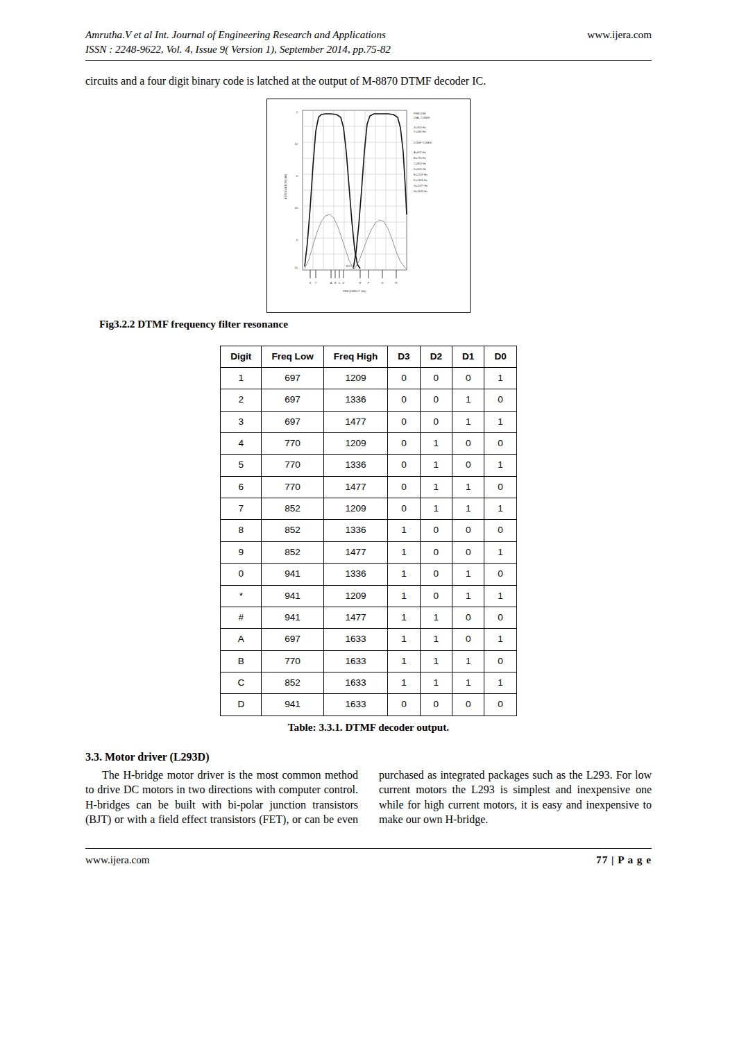Amrutha.V et al Int. Journal of Engineering Research and Applications
ISSN : 2248-9622, Vol. 4, Issue 9( Version 1), September 2014, pp.75-82
www.ijera.com
circuits and a four digit binary code is latched at the output of M-8870 DTMF decoder IC.
1 10 2 30 4 50 ATTENUATION (dB) X Y A B C D E F G H NYC FREQUENCY (Hz) PRECISE DIAL TONES X=350 Hz Y=440 Hz DTMF TONES A=697 Hz B=770 Hz C=852 Hz D=941 Hz E=1209 Hz F=1336 Hz G=1477 Hz H=1633 Hz
Fig3.2.2 DTMF frequency filter resonance
| Digit | Freq Low | Freq High | D3 | D2 | D1 | D0 |
| --- | --- | --- | --- | --- | --- | --- |
| 1 | 697 | 1209 | 0 | 0 | 0 | 1 |
| 2 | 697 | 1336 | 0 | 0 | 1 | 0 |
| 3 | 697 | 1477 | 0 | 0 | 1 | 1 |
| 4 | 770 | 1209 | 0 | 1 | 0 | 0 |
| 5 | 770 | 1336 | 0 | 1 | 0 | 1 |
| 6 | 770 | 1477 | 0 | 1 | 1 | 0 |
| 7 | 852 | 1209 | 0 | 1 | 1 | 1 |
| 8 | 852 | 1336 | 1 | 0 | 0 | 0 |
| 9 | 852 | 1477 | 1 | 0 | 0 | 1 |
| 0 | 941 | 1336 | 1 | 0 | 1 | 0 |
| * | 941 | 1209 | 1 | 0 | 1 | 1 |
| # | 941 | 1477 | 1 | 1 | 0 | 0 |
| A | 697 | 1633 | 1 | 1 | 0 | 1 |
| B | 770 | 1633 | 1 | 1 | 1 | 0 |
| C | 852 | 1633 | 1 | 1 | 1 | 1 |
| D | 941 | 1633 | 0 | 0 | 0 | 0 |
Table: 3.3.1. DTMF decoder output.
3.3. Motor driver (L293D)
The H-bridge motor driver is the most common method to drive DC motors in two directions with computer control. H-bridges can be built with bi-polar junction transistors (BJT) or with a field effect transistors (FET), or can be even purchased as integrated packages such as the L293. For low current motors the L293 is simplest and inexpensive one while for high current motors, it is easy and inexpensive to make our own H-bridge.
www.ijera.com
77 | P a g e